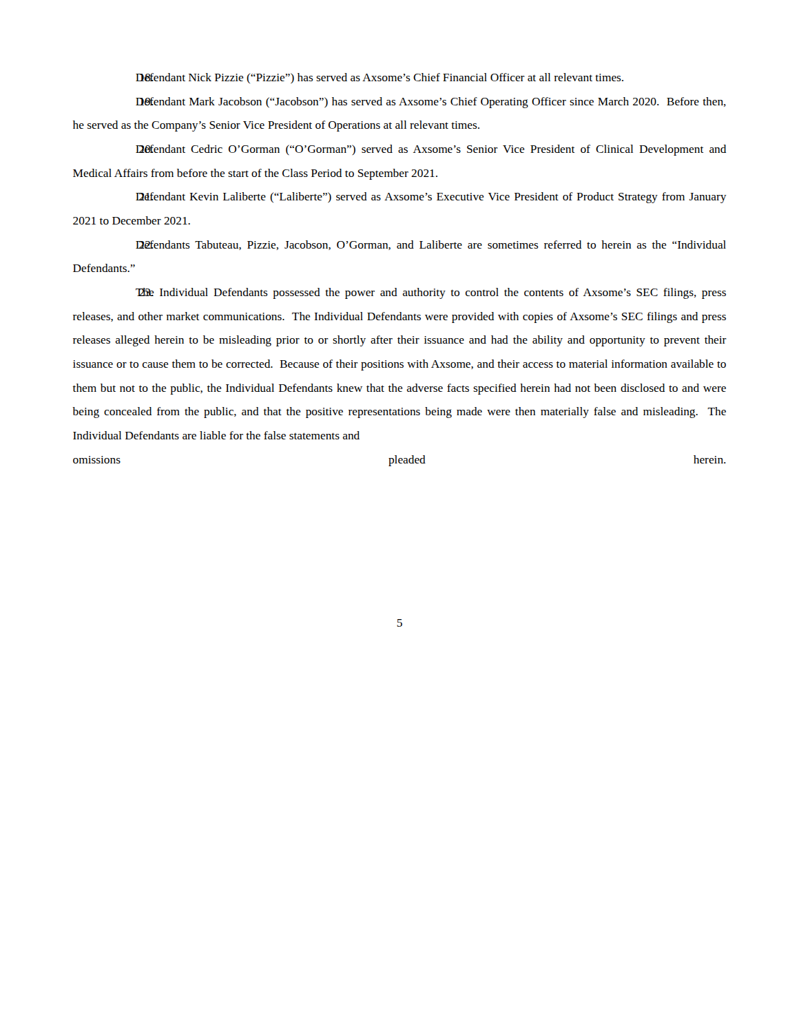18. Defendant Nick Pizzie (“Pizzie”) has served as Axsome’s Chief Financial Officer at all relevant times.
19. Defendant Mark Jacobson (“Jacobson”) has served as Axsome’s Chief Operating Officer since March 2020. Before then, he served as the Company’s Senior Vice President of Operations at all relevant times.
20. Defendant Cedric O’Gorman (“O’Gorman”) served as Axsome’s Senior Vice President of Clinical Development and Medical Affairs from before the start of the Class Period to September 2021.
21. Defendant Kevin Laliberte (“Laliberte”) served as Axsome’s Executive Vice President of Product Strategy from January 2021 to December 2021.
22. Defendants Tabuteau, Pizzie, Jacobson, O’Gorman, and Laliberte are sometimes referred to herein as the “Individual Defendants.”
23. The Individual Defendants possessed the power and authority to control the contents of Axsome’s SEC filings, press releases, and other market communications. The Individual Defendants were provided with copies of Axsome’s SEC filings and press releases alleged herein to be misleading prior to or shortly after their issuance and had the ability and opportunity to prevent their issuance or to cause them to be corrected. Because of their positions with Axsome, and their access to material information available to them but not to the public, the Individual Defendants knew that the adverse facts specified herein had not been disclosed to and were being concealed from the public, and that the positive representations being made were then materially false and misleading. The Individual Defendants are liable for the false statements and
omissions pleaded herein.
5